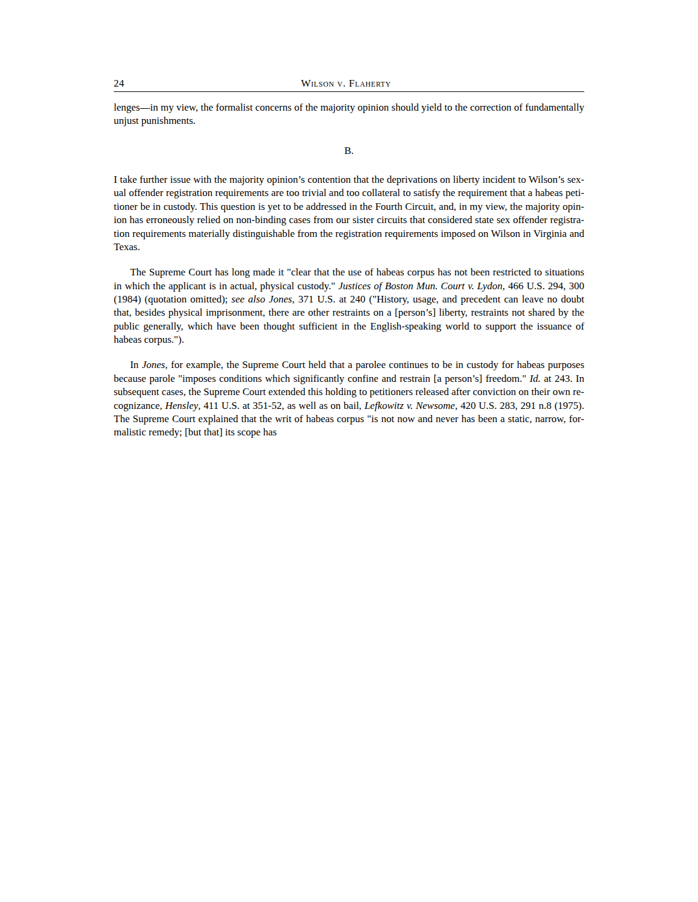24 Wilson v. Flaherty
lenges—in my view, the formalist concerns of the majority opinion should yield to the correction of fundamentally unjust punishments.
B.
I take further issue with the majority opinion’s contention that the deprivations on liberty incident to Wilson’s sexual offender registration requirements are too trivial and too collateral to satisfy the requirement that a habeas petitioner be in custody. This question is yet to be addressed in the Fourth Circuit, and, in my view, the majority opinion has erroneously relied on non-binding cases from our sister circuits that considered state sex offender registration requirements materially distinguishable from the registration requirements imposed on Wilson in Virginia and Texas.
The Supreme Court has long made it "clear that the use of habeas corpus has not been restricted to situations in which the applicant is in actual, physical custody." Justices of Boston Mun. Court v. Lydon, 466 U.S. 294, 300 (1984) (quotation omitted); see also Jones, 371 U.S. at 240 ("History, usage, and precedent can leave no doubt that, besides physical imprisonment, there are other restraints on a [person’s] liberty, restraints not shared by the public generally, which have been thought sufficient in the English-speaking world to support the issuance of habeas corpus.").
In Jones, for example, the Supreme Court held that a parolee continues to be in custody for habeas purposes because parole "imposes conditions which significantly confine and restrain [a person’s] freedom." Id. at 243. In subsequent cases, the Supreme Court extended this holding to petitioners released after conviction on their own recognizance, Hensley, 411 U.S. at 351-52, as well as on bail, Lefkowitz v. Newsome, 420 U.S. 283, 291 n.8 (1975). The Supreme Court explained that the writ of habeas corpus "is not now and never has been a static, narrow, formalistic remedy; [but that] its scope has